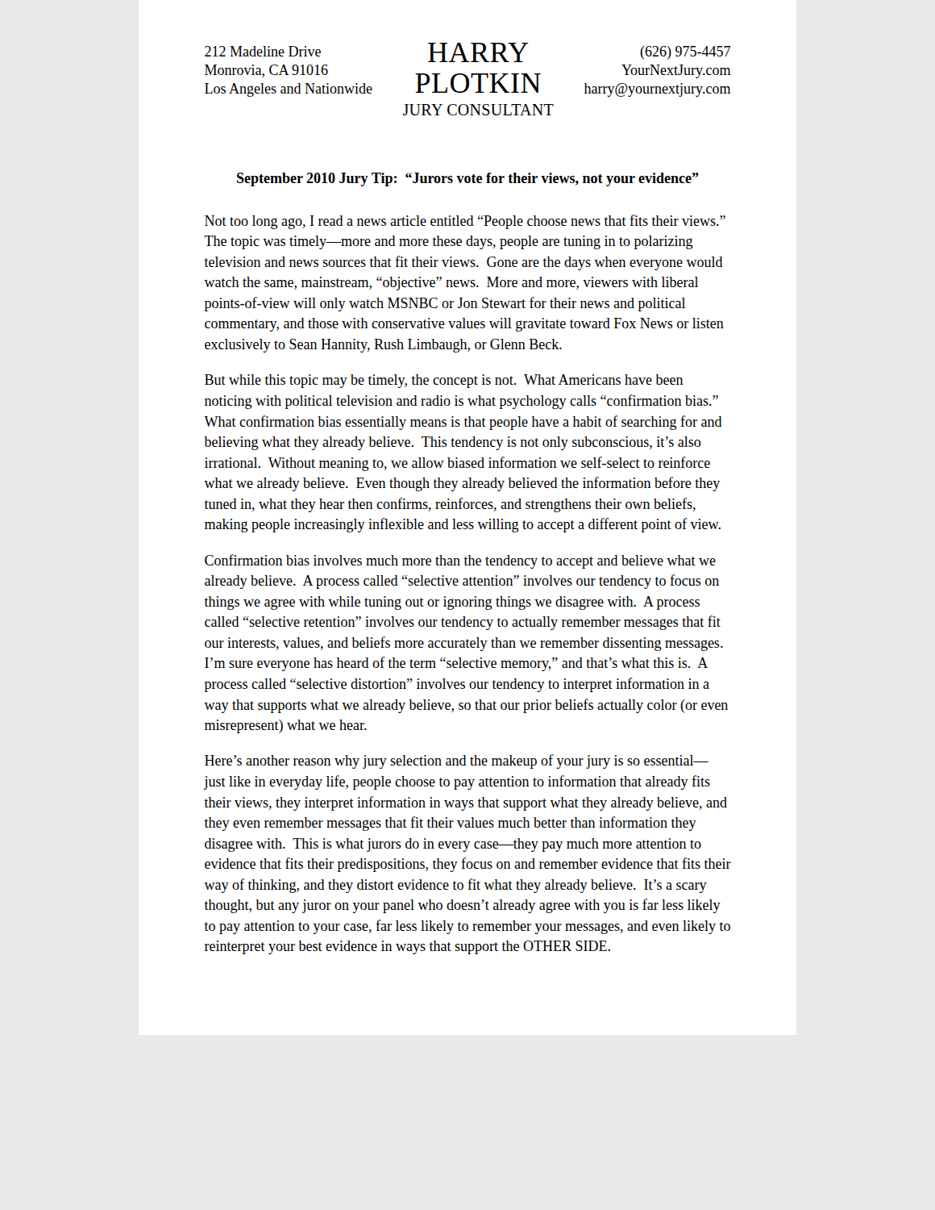212 Madeline Drive
Monrovia, CA 91016
Los Angeles and Nationwide
HARRY PLOTKIN
JURY CONSULTANT
(626) 975-4457
YourNextJury.com
harry@yournextjury.com
September 2010 Jury Tip: “Jurors vote for their views, not your evidence”
Not too long ago, I read a news article entitled “People choose news that fits their views.” The topic was timely—more and more these days, people are tuning in to polarizing television and news sources that fit their views. Gone are the days when everyone would watch the same, mainstream, “objective” news. More and more, viewers with liberal points-of-view will only watch MSNBC or Jon Stewart for their news and political commentary, and those with conservative values will gravitate toward Fox News or listen exclusively to Sean Hannity, Rush Limbaugh, or Glenn Beck.
But while this topic may be timely, the concept is not. What Americans have been noticing with political television and radio is what psychology calls “confirmation bias.” What confirmation bias essentially means is that people have a habit of searching for and believing what they already believe. This tendency is not only subconscious, it’s also irrational. Without meaning to, we allow biased information we self-select to reinforce what we already believe. Even though they already believed the information before they tuned in, what they hear then confirms, reinforces, and strengthens their own beliefs, making people increasingly inflexible and less willing to accept a different point of view.
Confirmation bias involves much more than the tendency to accept and believe what we already believe. A process called “selective attention” involves our tendency to focus on things we agree with while tuning out or ignoring things we disagree with. A process called “selective retention” involves our tendency to actually remember messages that fit our interests, values, and beliefs more accurately than we remember dissenting messages. I’m sure everyone has heard of the term “selective memory,” and that’s what this is. A process called “selective distortion” involves our tendency to interpret information in a way that supports what we already believe, so that our prior beliefs actually color (or even misrepresent) what we hear.
Here’s another reason why jury selection and the makeup of your jury is so essential— just like in everyday life, people choose to pay attention to information that already fits their views, they interpret information in ways that support what they already believe, and they even remember messages that fit their values much better than information they disagree with. This is what jurors do in every case—they pay much more attention to evidence that fits their predispositions, they focus on and remember evidence that fits their way of thinking, and they distort evidence to fit what they already believe. It’s a scary thought, but any juror on your panel who doesn’t already agree with you is far less likely to pay attention to your case, far less likely to remember your messages, and even likely to reinterpret your best evidence in ways that support the OTHER SIDE.